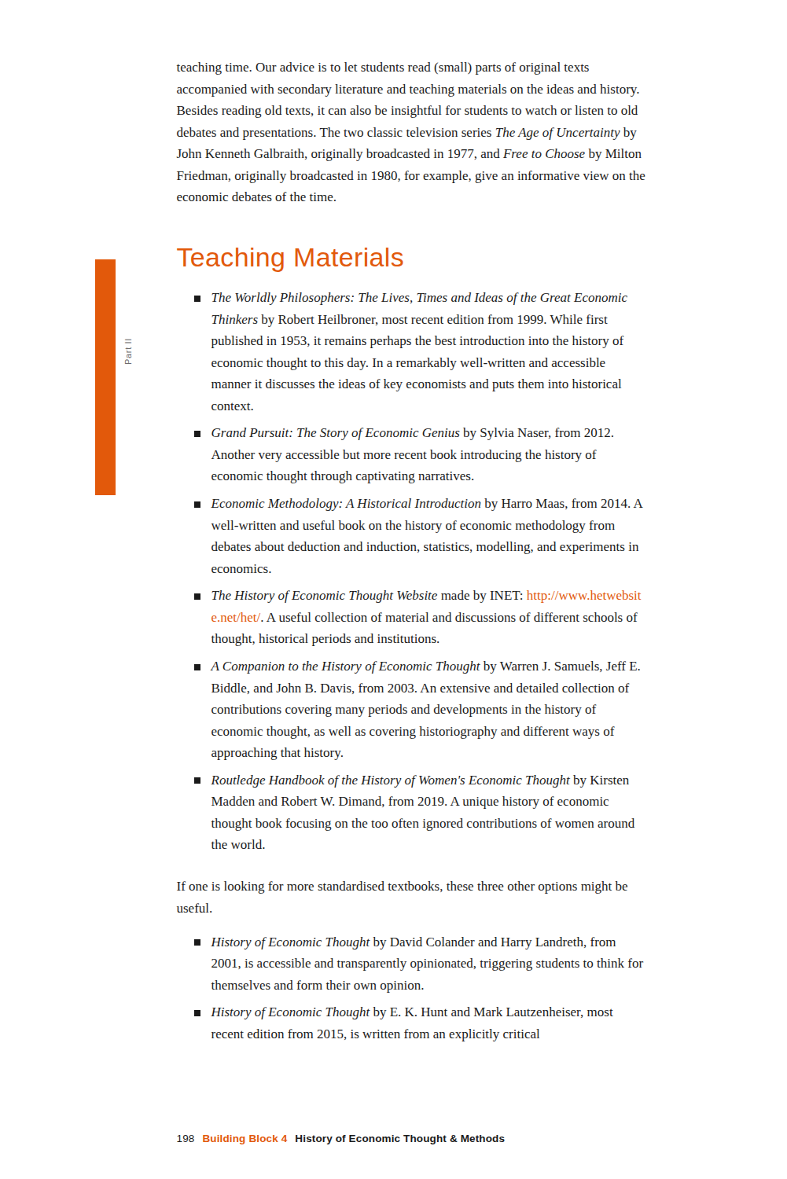Part II
teaching time. Our advice is to let students read (small) parts of original texts accompanied with secondary literature and teaching materials on the ideas and history. Besides reading old texts, it can also be insightful for students to watch or listen to old debates and presentations. The two classic television series The Age of Uncertainty by John Kenneth Galbraith, originally broadcasted in 1977, and Free to Choose by Milton Friedman, originally broadcasted in 1980, for example, give an informative view on the economic debates of the time.
Teaching Materials
The Worldly Philosophers: The Lives, Times and Ideas of the Great Economic Thinkers by Robert Heilbroner, most recent edition from 1999. While first published in 1953, it remains perhaps the best introduction into the history of economic thought to this day. In a remarkably well-written and accessible manner it discusses the ideas of key economists and puts them into historical context.
Grand Pursuit: The Story of Economic Genius by Sylvia Naser, from 2012. Another very accessible but more recent book introducing the history of economic thought through captivating narratives.
Economic Methodology: A Historical Introduction by Harro Maas, from 2014. A well-written and useful book on the history of economic methodology from debates about deduction and induction, statistics, modelling, and experiments in economics.
The History of Economic Thought Website made by INET: http://www.hetwebsite.net/het/. A useful collection of material and discussions of different schools of thought, historical periods and institutions.
A Companion to the History of Economic Thought by Warren J. Samuels, Jeff E. Biddle, and John B. Davis, from 2003. An extensive and detailed collection of contributions covering many periods and developments in the history of economic thought, as well as covering historiography and different ways of approaching that history.
Routledge Handbook of the History of Women's Economic Thought by Kirsten Madden and Robert W. Dimand, from 2019. A unique history of economic thought book focusing on the too often ignored contributions of women around the world.
If one is looking for more standardised textbooks, these three other options might be useful.
History of Economic Thought by David Colander and Harry Landreth, from 2001, is accessible and transparently opinionated, triggering students to think for themselves and form their own opinion.
History of Economic Thought by E. K. Hunt and Mark Lautzenheiser, most recent edition from 2015, is written from an explicitly critical
198 Building Block 4 History of Economic Thought & Methods